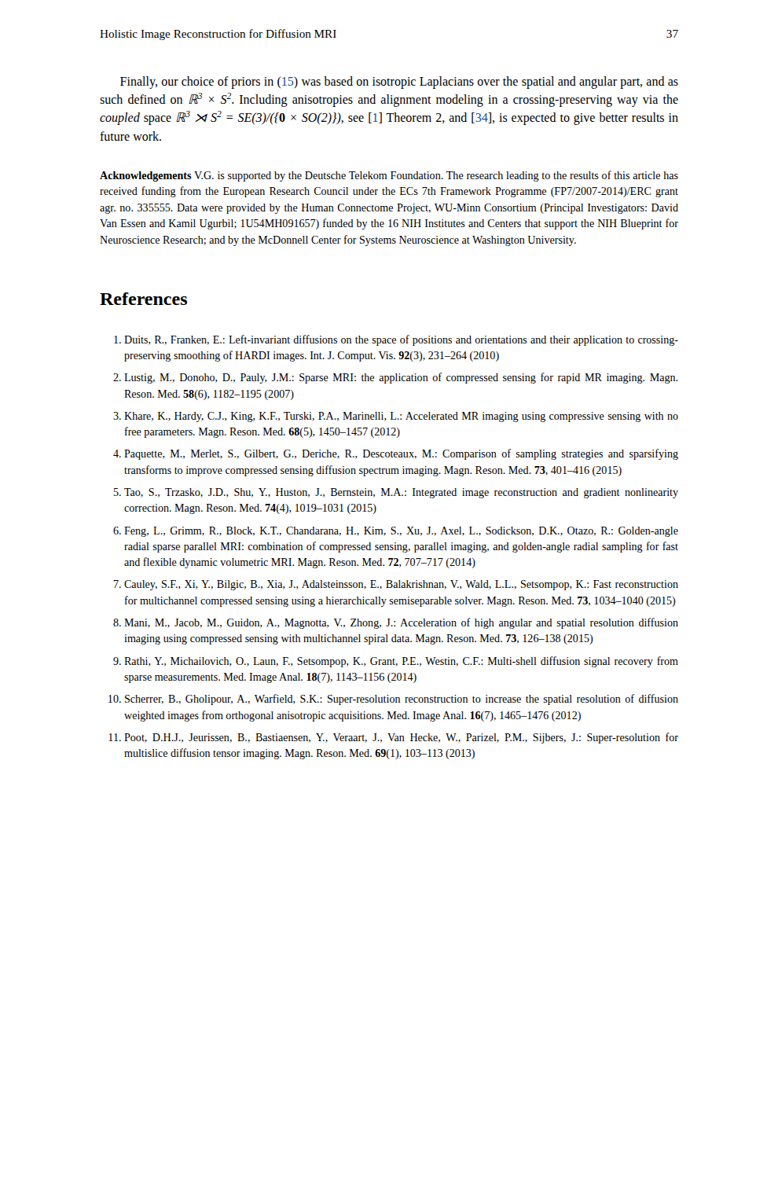Holistic Image Reconstruction for Diffusion MRI 37
Finally, our choice of priors in (15) was based on isotropic Laplacians over the spatial and angular part, and as such defined on ℝ3 × S2. Including anisotropies and alignment modeling in a crossing-preserving way via the coupled space ℝ3 ⋊ S2 = SE(3)/({0 × SO(2)}), see [1] Theorem 2, and [34], is expected to give better results in future work.
Acknowledgements V.G. is supported by the Deutsche Telekom Foundation. The research leading to the results of this article has received funding from the European Research Council under the ECs 7th Framework Programme (FP7/2007-2014)/ERC grant agr. no. 335555. Data were provided by the Human Connectome Project, WU-Minn Consortium (Principal Investigators: David Van Essen and Kamil Ugurbil; 1U54MH091657) funded by the 16 NIH Institutes and Centers that support the NIH Blueprint for Neuroscience Research; and by the McDonnell Center for Systems Neuroscience at Washington University.
References
Duits, R., Franken, E.: Left-invariant diffusions on the space of positions and orientations and their application to crossing-preserving smoothing of HARDI images. Int. J. Comput. Vis. 92(3), 231–264 (2010)
Lustig, M., Donoho, D., Pauly, J.M.: Sparse MRI: the application of compressed sensing for rapid MR imaging. Magn. Reson. Med. 58(6), 1182–1195 (2007)
Khare, K., Hardy, C.J., King, K.F., Turski, P.A., Marinelli, L.: Accelerated MR imaging using compressive sensing with no free parameters. Magn. Reson. Med. 68(5), 1450–1457 (2012)
Paquette, M., Merlet, S., Gilbert, G., Deriche, R., Descoteaux, M.: Comparison of sampling strategies and sparsifying transforms to improve compressed sensing diffusion spectrum imaging. Magn. Reson. Med. 73, 401–416 (2015)
Tao, S., Trzasko, J.D., Shu, Y., Huston, J., Bernstein, M.A.: Integrated image reconstruction and gradient nonlinearity correction. Magn. Reson. Med. 74(4), 1019–1031 (2015)
Feng, L., Grimm, R., Block, K.T., Chandarana, H., Kim, S., Xu, J., Axel, L., Sodickson, D.K., Otazo, R.: Golden-angle radial sparse parallel MRI: combination of compressed sensing, parallel imaging, and golden-angle radial sampling for fast and flexible dynamic volumetric MRI. Magn. Reson. Med. 72, 707–717 (2014)
Cauley, S.F., Xi, Y., Bilgic, B., Xia, J., Adalsteinsson, E., Balakrishnan, V., Wald, L.L., Setsompop, K.: Fast reconstruction for multichannel compressed sensing using a hierarchically semiseparable solver. Magn. Reson. Med. 73, 1034–1040 (2015)
Mani, M., Jacob, M., Guidon, A., Magnotta, V., Zhong, J.: Acceleration of high angular and spatial resolution diffusion imaging using compressed sensing with multichannel spiral data. Magn. Reson. Med. 73, 126–138 (2015)
Rathi, Y., Michailovich, O., Laun, F., Setsompop, K., Grant, P.E., Westin, C.F.: Multi-shell diffusion signal recovery from sparse measurements. Med. Image Anal. 18(7), 1143–1156 (2014)
Scherrer, B., Gholipour, A., Warfield, S.K.: Super-resolution reconstruction to increase the spatial resolution of diffusion weighted images from orthogonal anisotropic acquisitions. Med. Image Anal. 16(7), 1465–1476 (2012)
Poot, D.H.J., Jeurissen, B., Bastiaensen, Y., Veraart, J., Van Hecke, W., Parizel, P.M., Sijbers, J.: Super-resolution for multislice diffusion tensor imaging. Magn. Reson. Med. 69(1), 103–113 (2013)